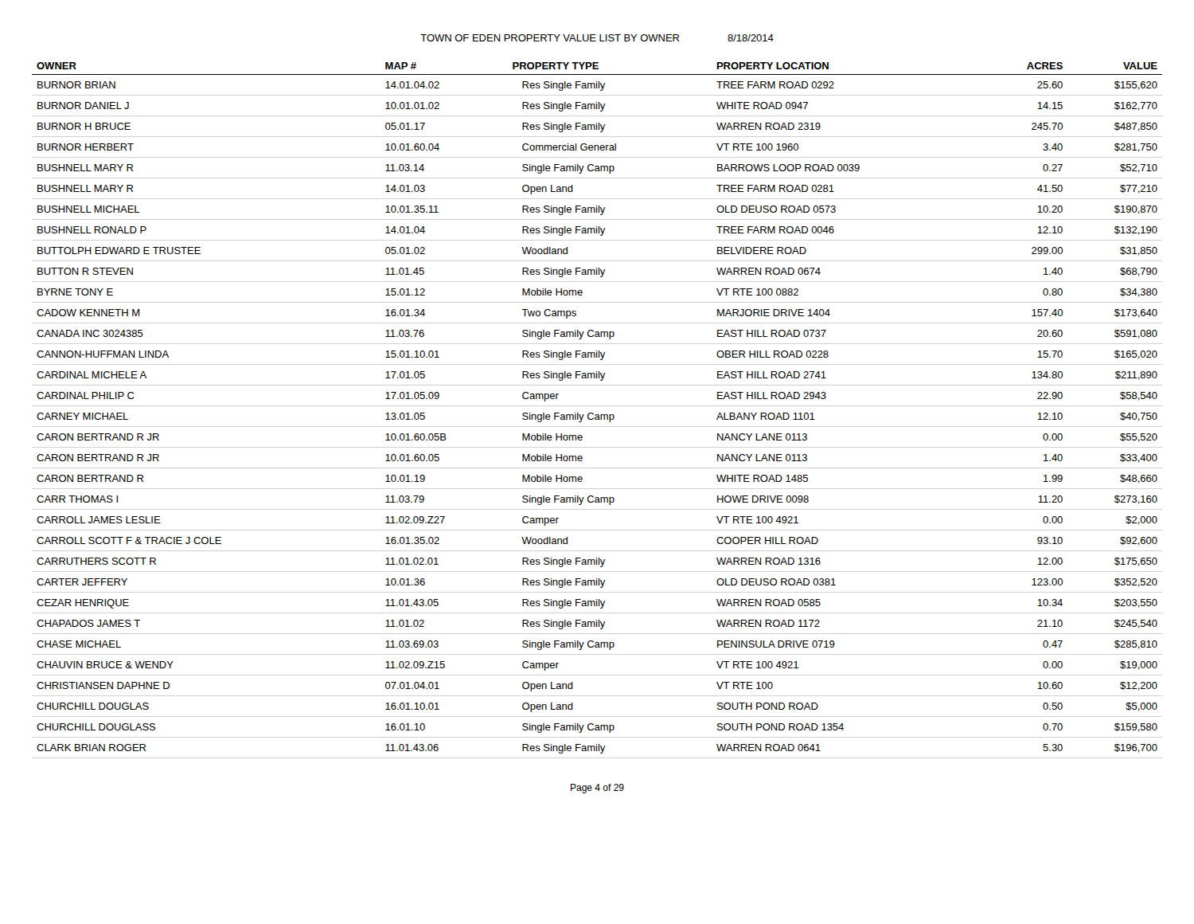TOWN OF EDEN PROPERTY VALUE LIST BY OWNER 8/18/2014
| OWNER | MAP # | PROPERTY TYPE | PROPERTY LOCATION | ACRES | VALUE |
| --- | --- | --- | --- | --- | --- |
| BURNOR BRIAN | 14.01.04.02 | Res Single Family | TREE FARM ROAD 0292 | 25.60 | $155,620 |
| BURNOR DANIEL J | 10.01.01.02 | Res Single Family | WHITE ROAD 0947 | 14.15 | $162,770 |
| BURNOR H BRUCE | 05.01.17 | Res Single Family | WARREN ROAD 2319 | 245.70 | $487,850 |
| BURNOR HERBERT | 10.01.60.04 | Commercial General | VT RTE 100 1960 | 3.40 | $281,750 |
| BUSHNELL MARY R | 11.03.14 | Single Family Camp | BARROWS LOOP ROAD 0039 | 0.27 | $52,710 |
| BUSHNELL MARY R | 14.01.03 | Open Land | TREE FARM ROAD 0281 | 41.50 | $77,210 |
| BUSHNELL MICHAEL | 10.01.35.11 | Res Single Family | OLD DEUSO ROAD 0573 | 10.20 | $190,870 |
| BUSHNELL RONALD P | 14.01.04 | Res Single Family | TREE FARM ROAD 0046 | 12.10 | $132,190 |
| BUTTOLPH EDWARD E TRUSTEE | 05.01.02 | Woodland | BELVIDERE ROAD | 299.00 | $31,850 |
| BUTTON R STEVEN | 11.01.45 | Res Single Family | WARREN ROAD 0674 | 1.40 | $68,790 |
| BYRNE TONY E | 15.01.12 | Mobile Home | VT RTE 100 0882 | 0.80 | $34,380 |
| CADOW KENNETH M | 16.01.34 | Two Camps | MARJORIE DRIVE 1404 | 157.40 | $173,640 |
| CANADA INC 3024385 | 11.03.76 | Single Family Camp | EAST HILL ROAD 0737 | 20.60 | $591,080 |
| CANNON-HUFFMAN LINDA | 15.01.10.01 | Res Single Family | OBER HILL ROAD 0228 | 15.70 | $165,020 |
| CARDINAL MICHELE A | 17.01.05 | Res Single Family | EAST HILL ROAD 2741 | 134.80 | $211,890 |
| CARDINAL PHILIP C | 17.01.05.09 | Camper | EAST HILL ROAD 2943 | 22.90 | $58,540 |
| CARNEY MICHAEL | 13.01.05 | Single Family Camp | ALBANY ROAD 1101 | 12.10 | $40,750 |
| CARON BERTRAND R JR | 10.01.60.05B | Mobile Home | NANCY LANE 0113 | 0.00 | $55,520 |
| CARON BERTRAND R JR | 10.01.60.05 | Mobile Home | NANCY LANE 0113 | 1.40 | $33,400 |
| CARON BERTRAND R | 10.01.19 | Mobile Home | WHITE ROAD 1485 | 1.99 | $48,660 |
| CARR THOMAS I | 11.03.79 | Single Family Camp | HOWE DRIVE 0098 | 11.20 | $273,160 |
| CARROLL JAMES LESLIE | 11.02.09.Z27 | Camper | VT RTE 100 4921 | 0.00 | $2,000 |
| CARROLL SCOTT F & TRACIE J COLE | 16.01.35.02 | Woodland | COOPER HILL ROAD | 93.10 | $92,600 |
| CARRUTHERS SCOTT R | 11.01.02.01 | Res Single Family | WARREN ROAD 1316 | 12.00 | $175,650 |
| CARTER JEFFERY | 10.01.36 | Res Single Family | OLD DEUSO ROAD 0381 | 123.00 | $352,520 |
| CEZAR HENRIQUE | 11.01.43.05 | Res Single Family | WARREN ROAD 0585 | 10.34 | $203,550 |
| CHAPADOS JAMES T | 11.01.02 | Res Single Family | WARREN ROAD 1172 | 21.10 | $245,540 |
| CHASE MICHAEL | 11.03.69.03 | Single Family Camp | PENINSULA DRIVE 0719 | 0.47 | $285,810 |
| CHAUVIN BRUCE & WENDY | 11.02.09.Z15 | Camper | VT RTE 100 4921 | 0.00 | $19,000 |
| CHRISTIANSEN DAPHNE D | 07.01.04.01 | Open Land | VT RTE 100 | 10.60 | $12,200 |
| CHURCHILL DOUGLAS | 16.01.10.01 | Open Land | SOUTH POND ROAD | 0.50 | $5,000 |
| CHURCHILL DOUGLASS | 16.01.10 | Single Family Camp | SOUTH POND ROAD 1354 | 0.70 | $159,580 |
| CLARK BRIAN ROGER | 11.01.43.06 | Res Single Family | WARREN ROAD 0641 | 5.30 | $196,700 |
Page 4 of 29